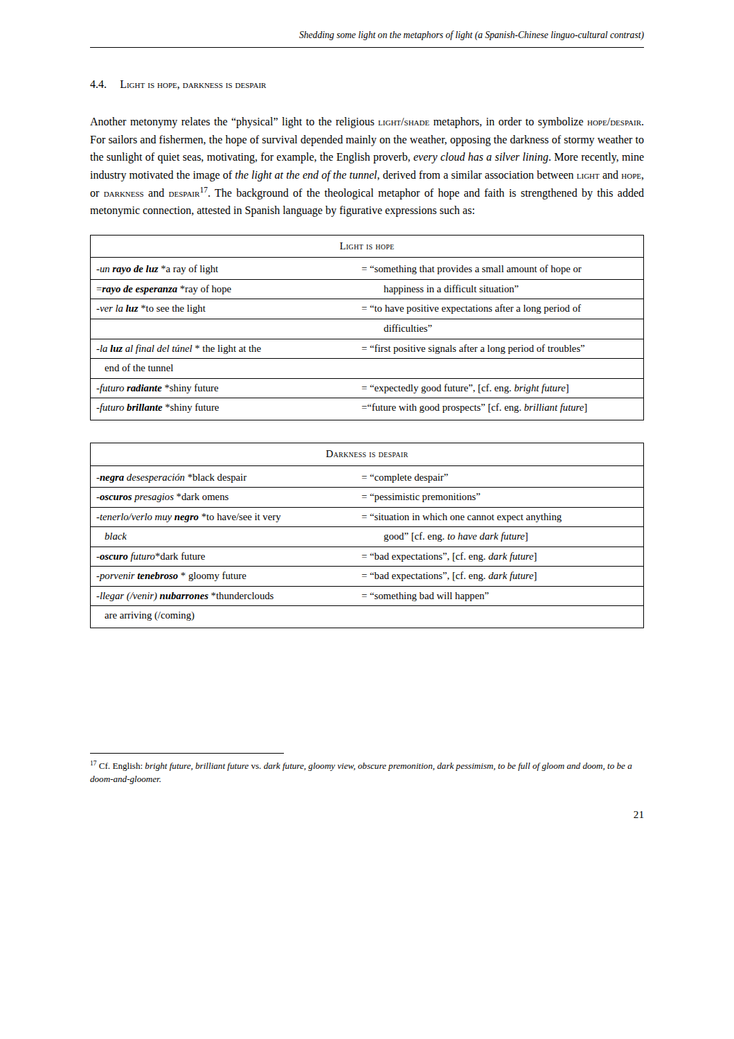Shedding some light on the metaphors of light (a Spanish-Chinese linguo-cultural contrast)
4.4. Light is hope, darkness is despair
Another metonymy relates the “physical” light to the religious light/shade metaphors, in order to symbolize hope/despair. For sailors and fishermen, the hope of survival depended mainly on the weather, opposing the darkness of stormy weather to the sunlight of quiet seas, motivating, for example, the English proverb, every cloud has a silver lining. More recently, mine industry motivated the image of the light at the end of the tunnel, derived from a similar association between light and hope, or darkness and despair17. The background of the theological metaphor of hope and faith is strengthened by this added metonymic connection, attested in Spanish language by figurative expressions such as:
Light is hope
| - un rayo de luz *a ray of light | = “something that provides a small amount of hope or |
| = rayo de esperanza *ray of hope | happiness in a difficult situation” |
| - ver la luz *to see the light | = “to have positive expectations after a long period of |
| | difficulties” |
| - la luz al final del túnel * the light at the | = “first positive signals after a long period of troubles” |
| end of the tunnel | |
| - futuro radiante *shiny future | = “expectedly good future”, [cf. eng. bright future ] |
| - futuro brillante *shiny future | =“future with good prospects” [cf. eng. brilliant future ] |
Darkness is despair
| - negra desesperación *black despair | = “complete despair” |
| - oscuros presagios *dark omens | = “pessimistic premonitions” |
| - tenerlo/verlo muy negro *to have/see it very | = “situation in which one cannot expect anything |
| black | good” [cf. eng. to have dark future ] |
| - oscuro futuro *dark future | = “bad expectations”, [cf. eng. dark future ] |
| - porvenir tenebroso * gloomy future | = “bad expectations”, [cf. eng. dark future ] |
| - llegar (/venir) nubarrones *thunderclouds | = “something bad will happen” |
| are arriving (/coming) | |
17 Cf. English: bright future, brilliant future vs. dark future, gloomy view, obscure premonition, dark pessimism, to be full of gloom and doom, to be a doom-and-gloomer.
21